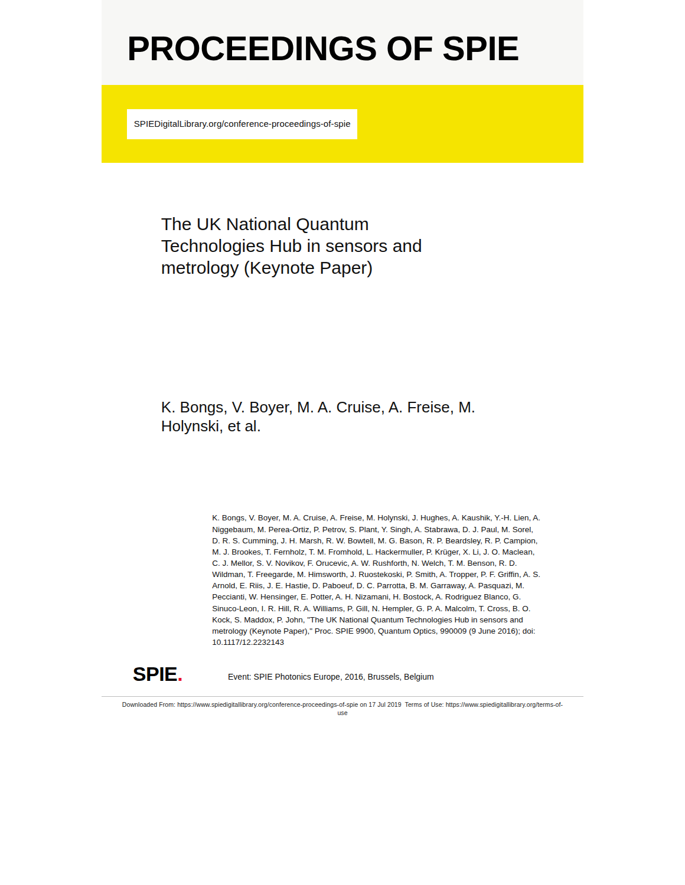PROCEEDINGS OF SPIE
SPIEDigitalLibrary.org/conference-proceedings-of-spie
The UK National Quantum
Technologies Hub in sensors and
metrology (Keynote Paper)
K. Bongs, V. Boyer, M. A. Cruise, A. Freise, M. Holynski, et al.
K. Bongs, V. Boyer, M. A. Cruise, A. Freise, M. Holynski, J. Hughes, A. Kaushik, Y.-H. Lien, A. Niggebaum, M. Perea-Ortiz, P. Petrov, S. Plant, Y. Singh, A. Stabrawa, D. J. Paul, M. Sorel, D. R. S. Cumming, J. H. Marsh, R. W. Bowtell, M. G. Bason, R. P. Beardsley, R. P. Campion, M. J. Brookes, T. Fernholz, T. M. Fromhold, L. Hackermuller, P. Krüger, X. Li, J. O. Maclean, C. J. Mellor, S. V. Novikov, F. Orucevic, A. W. Rushforth, N. Welch, T. M. Benson, R. D. Wildman, T. Freegarde, M. Himsworth, J. Ruostekoski, P. Smith, A. Tropper, P. F. Griffin, A. S. Arnold, E. Riis, J. E. Hastie, D. Paboeuf, D. C. Parrotta, B. M. Garraway, A. Pasquazi, M. Peccianti, W. Hensinger, E. Potter, A. H. Nizamani, H. Bostock, A. Rodriguez Blanco, G. Sinuco-Leon, I. R. Hill, R. A. Williams, P. Gill, N. Hempler, G. P. A. Malcolm, T. Cross, B. O. Kock, S. Maddox, P. John, "The UK National Quantum Technologies Hub in sensors and metrology (Keynote Paper)," Proc. SPIE 9900, Quantum Optics, 990009 (9 June 2016); doi: 10.1117/12.2232143
SPIE.
Event: SPIE Photonics Europe, 2016, Brussels, Belgium
Downloaded From: https://www.spiedigitallibrary.org/conference-proceedings-of-spie on 17 Jul 2019 Terms of Use: https://www.spiedigitallibrary.org/terms-of-use